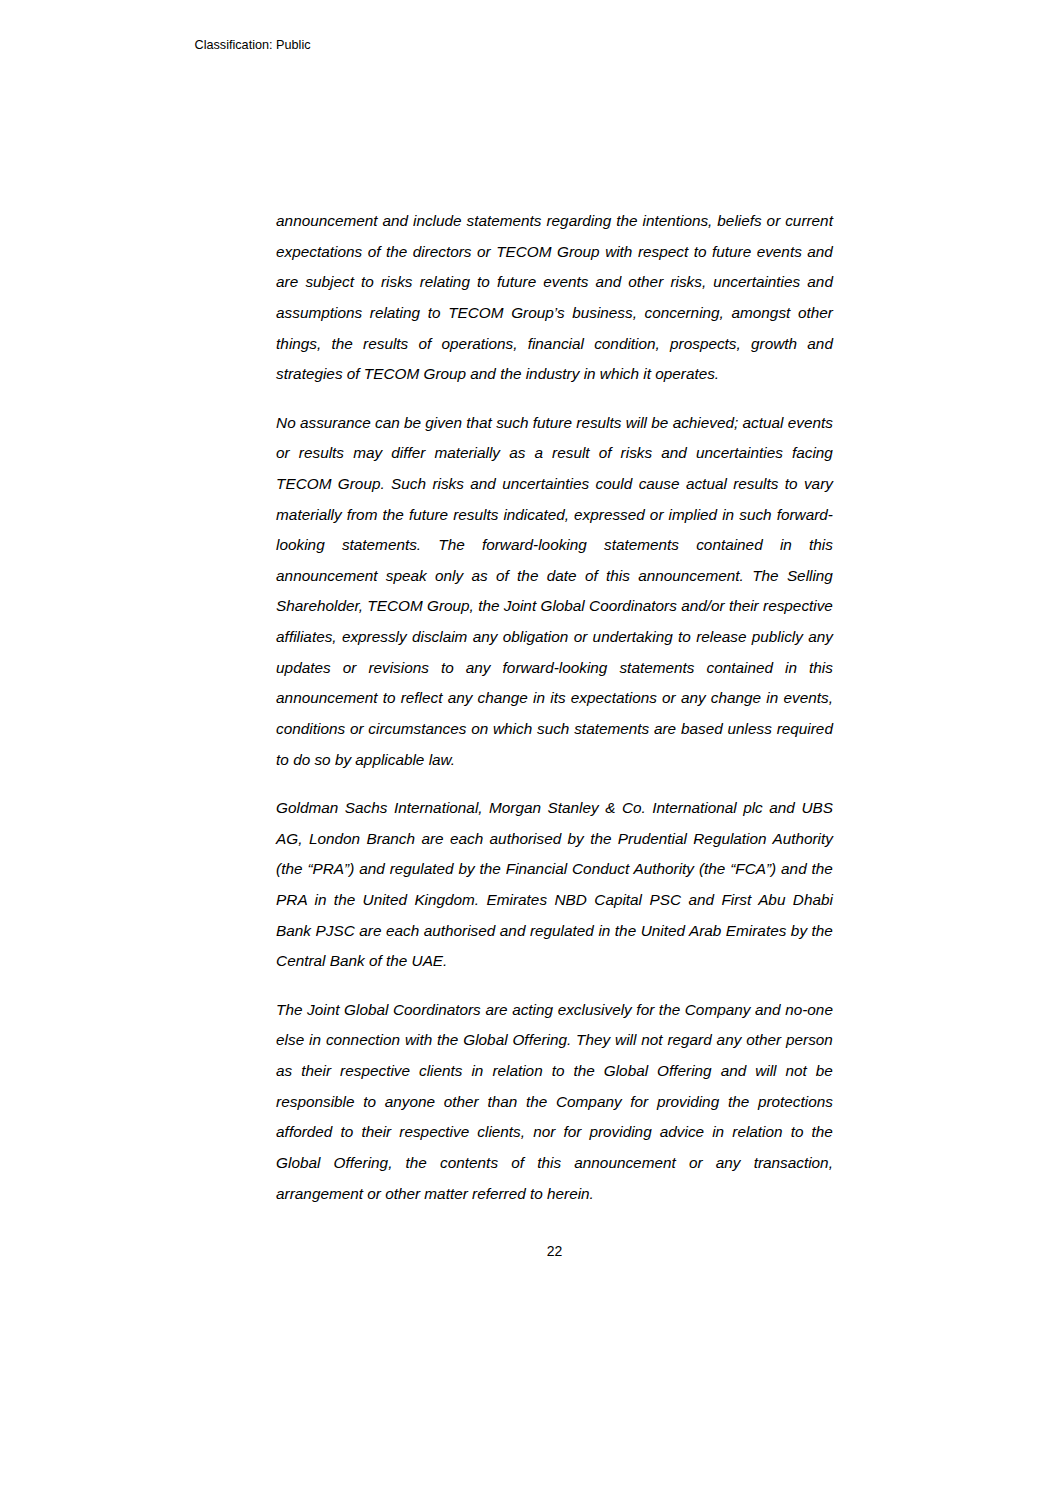Classification: Public
announcement and include statements regarding the intentions, beliefs or current expectations of the directors or TECOM Group with respect to future events and are subject to risks relating to future events and other risks, uncertainties and assumptions relating to TECOM Group’s business, concerning, amongst other things, the results of operations, financial condition, prospects, growth and strategies of TECOM Group and the industry in which it operates.
No assurance can be given that such future results will be achieved; actual events or results may differ materially as a result of risks and uncertainties facing TECOM Group. Such risks and uncertainties could cause actual results to vary materially from the future results indicated, expressed or implied in such forward-looking statements. The forward-looking statements contained in this announcement speak only as of the date of this announcement. The Selling Shareholder, TECOM Group, the Joint Global Coordinators and/or their respective affiliates, expressly disclaim any obligation or undertaking to release publicly any updates or revisions to any forward-looking statements contained in this announcement to reflect any change in its expectations or any change in events, conditions or circumstances on which such statements are based unless required to do so by applicable law.
Goldman Sachs International, Morgan Stanley & Co. International plc and UBS AG, London Branch are each authorised by the Prudential Regulation Authority (the “PRA”) and regulated by the Financial Conduct Authority (the “FCA”) and the PRA in the United Kingdom. Emirates NBD Capital PSC and First Abu Dhabi Bank PJSC are each authorised and regulated in the United Arab Emirates by the Central Bank of the UAE.
The Joint Global Coordinators are acting exclusively for the Company and no-one else in connection with the Global Offering. They will not regard any other person as their respective clients in relation to the Global Offering and will not be responsible to anyone other than the Company for providing the protections afforded to their respective clients, nor for providing advice in relation to the Global Offering, the contents of this announcement or any transaction, arrangement or other matter referred to herein.
22